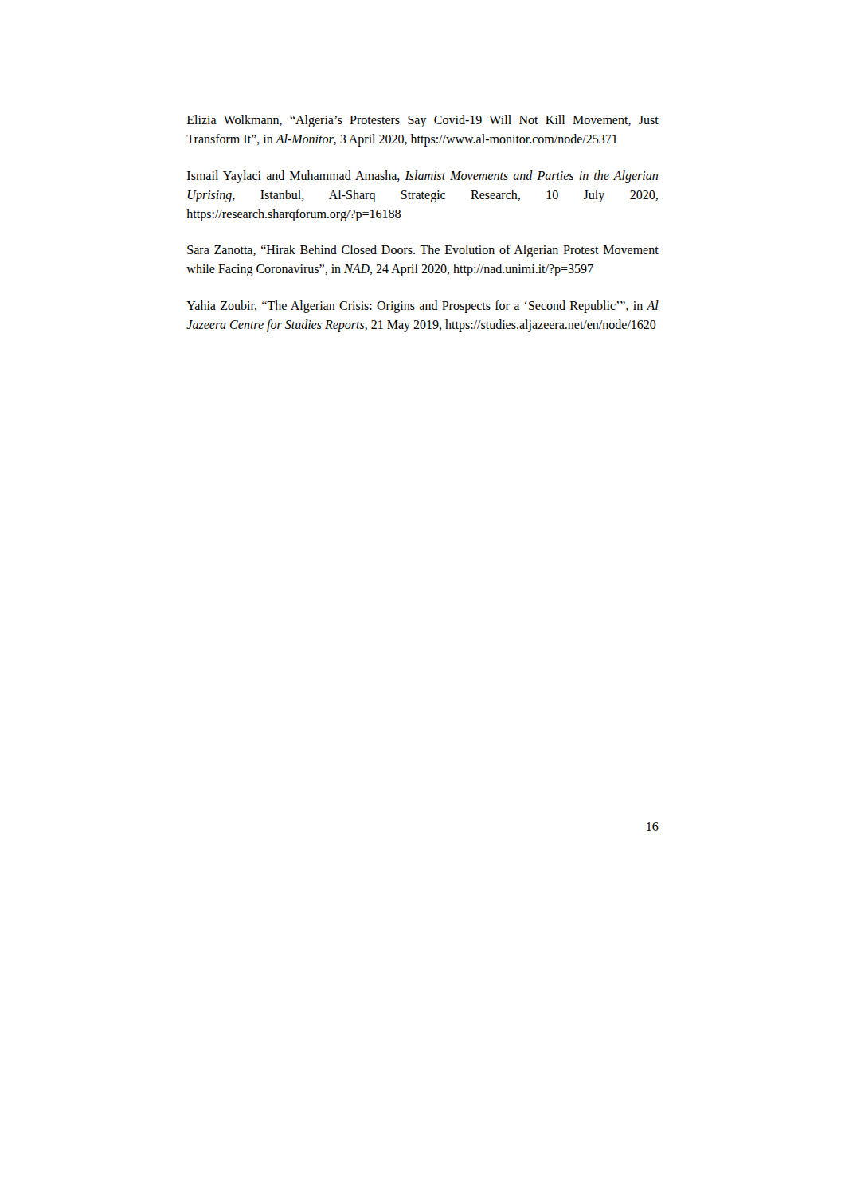Elizia Wolkmann, “Algeria’s Protesters Say Covid-19 Will Not Kill Movement, Just Transform It”, in Al-Monitor, 3 April 2020, https://www.al-monitor.com/node/25371
Ismail Yaylaci and Muhammad Amasha, Islamist Movements and Parties in the Algerian Uprising, Istanbul, Al-Sharq Strategic Research, 10 July 2020, https://research.sharqforum.org/?p=16188
Sara Zanotta, “Hirak Behind Closed Doors. The Evolution of Algerian Protest Movement while Facing Coronavirus”, in NAD, 24 April 2020, http://nad.unimi.it/?p=3597
Yahia Zoubir, “The Algerian Crisis: Origins and Prospects for a ‘Second Republic’”, in Al Jazeera Centre for Studies Reports, 21 May 2019, https://studies.aljazeera.net/en/node/1620
16